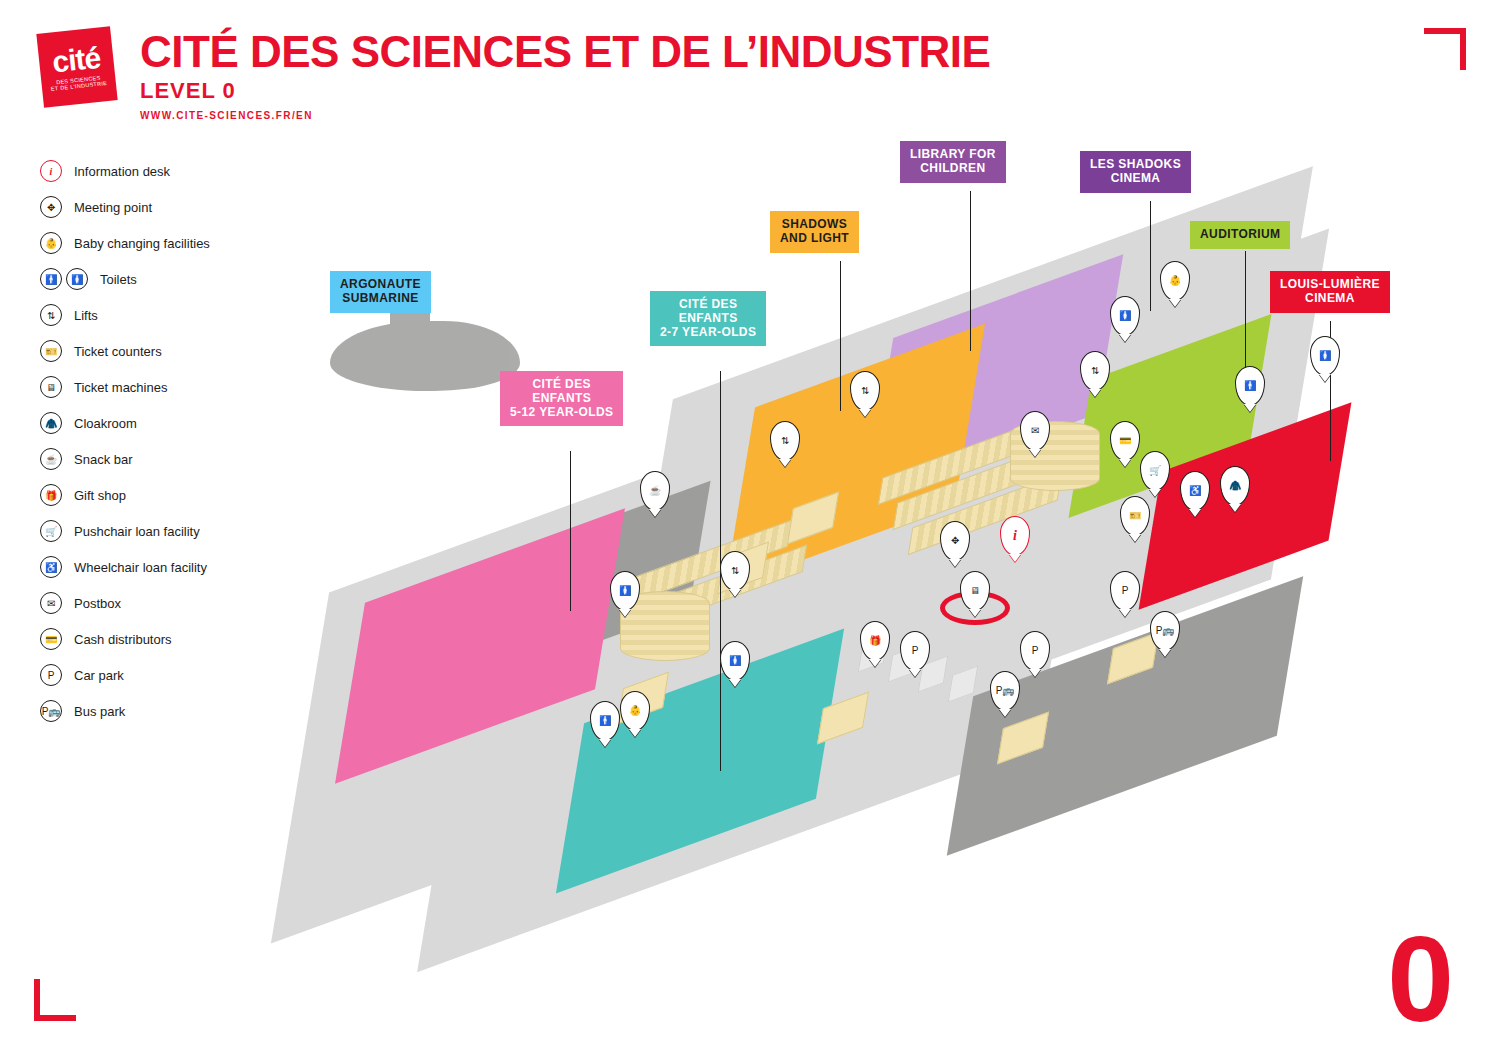cité des sciences
et de l'industrie
CITÉ DES SCIENCES ET DE L’INDUSTRIE
LEVEL 0
WWW.CITE-SCIENCES.FR/EN
i Information desk
✥ Meeting point
👶 Baby changing facilities
🚹 🚺 Toilets
⇅ Lifts
🎫 Ticket counters
🖥 Ticket machines
🧥 Cloakroom
☕ Snack bar
🎁 Gift shop
🛒 Pushchair loan facility
♿ Wheelchair loan facility
✉ Postbox
💳 Cash distributors
P Car park
P🚌 Bus park
ARGONAUTE
SUBMARINE
CITÉ DES
ENFANTS
5-12 YEAR-OLDS
CITÉ DES
ENFANTS
2-7 YEAR-OLDS
SHADOWS
AND LIGHT
LIBRARY FOR
CHILDREN
LES SHADOKS
CINEMA
AUDITORIUM
LOUIS-LUMIÈRE
CINEMA
👶
🚺
🚹
🚺
⇅
⇅
⇅
⇅
☕
✉
💳
🛒
♿
🧥
🎫
✥
i
🖥
🎁
🚺
🚹
👶
🚺
P
P
P
P🚌
P🚌
0